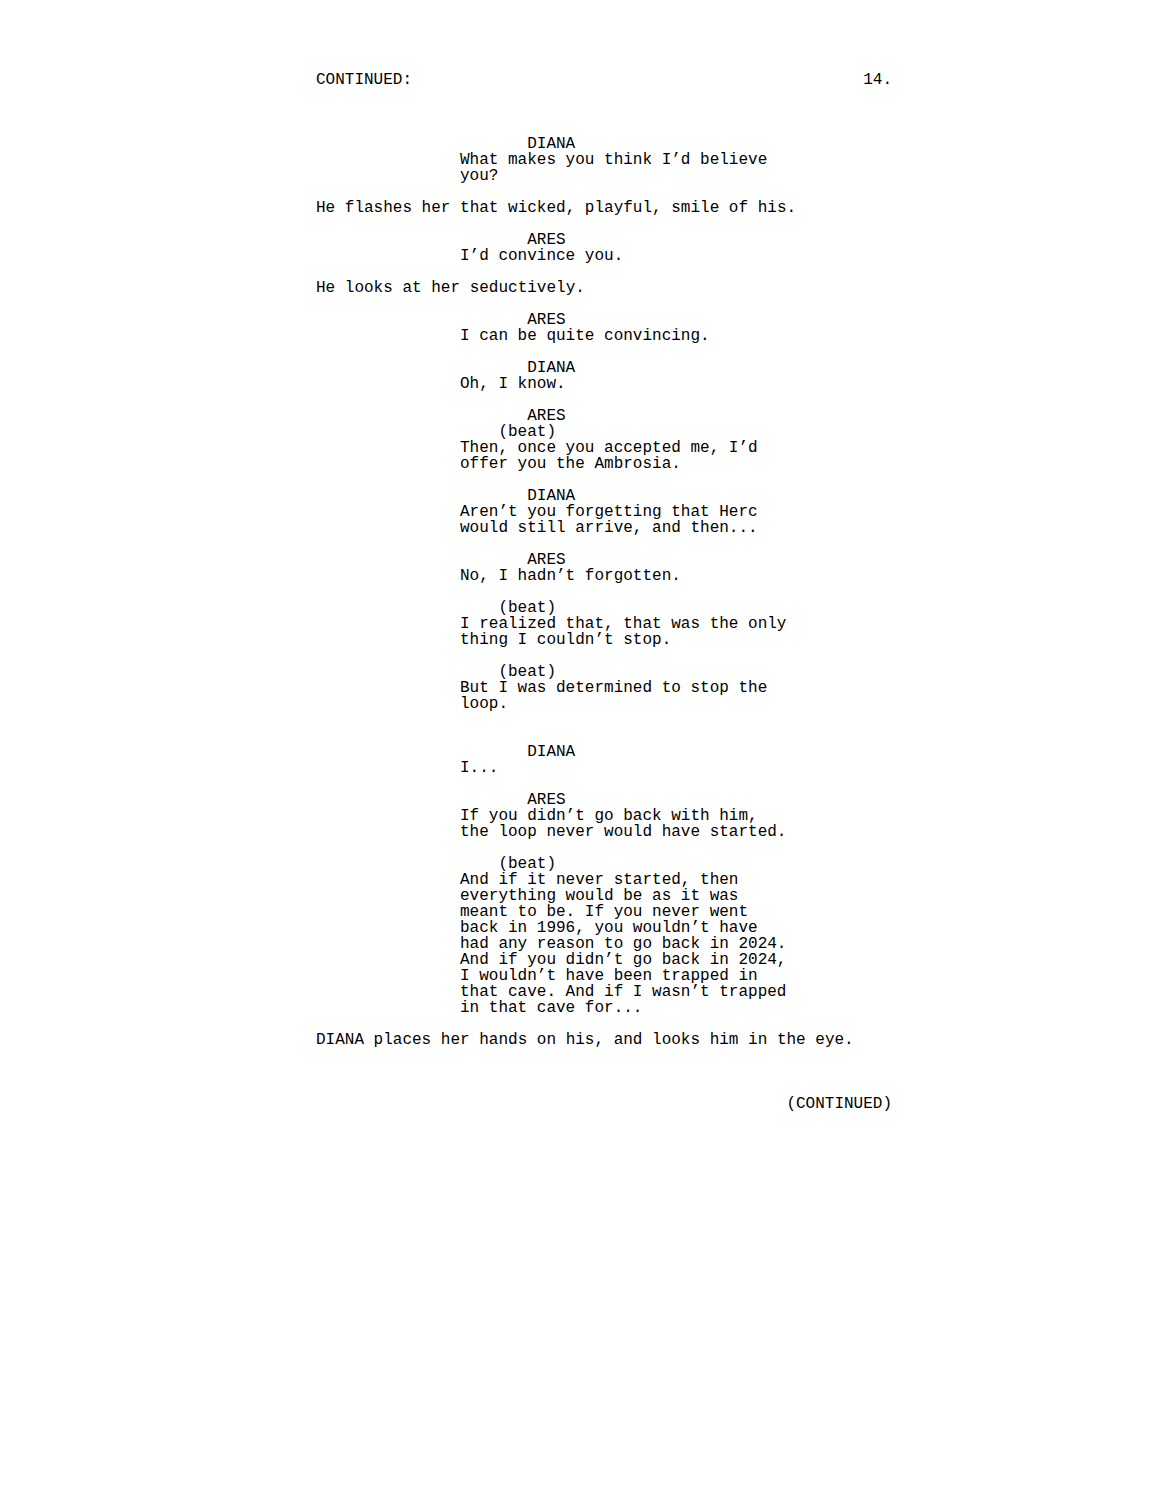CONTINUED: 14.
DIANA
What makes you think I’d believe you?
He flashes her that wicked, playful, smile of his.
ARES
I’d convince you.
He looks at her seductively.
ARES
I can be quite convincing.
DIANA
Oh, I know.
ARES
(beat)
Then, once you accepted me, I’d offer you the Ambrosia.
DIANA
Aren’t you forgetting that Herc would still arrive, and then...
ARES
No, I hadn’t forgotten.
(beat)
I realized that, that was the only thing I couldn’t stop.
(beat)
But I was determined to stop the loop.
DIANA
I...
ARES
If you didn’t go back with him, the loop never would have started.
(beat)
And if it never started, then everything would be as it was meant to be. If you never went back in 1996, you wouldn’t have had any reason to go back in 2024. And if you didn’t go back in 2024, I wouldn’t have been trapped in that cave. And if I wasn’t trapped in that cave for...
DIANA places her hands on his, and looks him in the eye.
(CONTINUED)